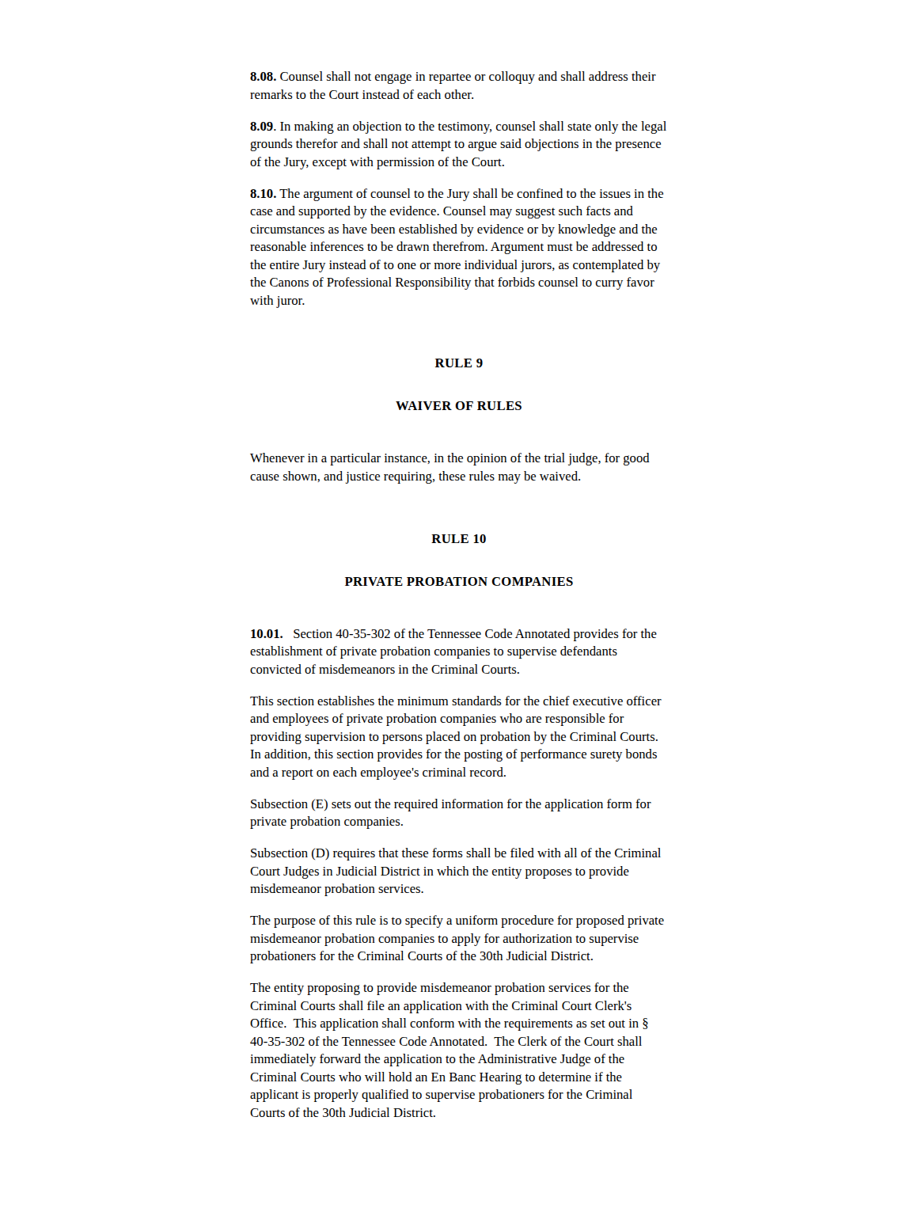8.08. Counsel shall not engage in repartee or colloquy and shall address their remarks to the Court instead of each other.
8.09. In making an objection to the testimony, counsel shall state only the legal grounds therefor and shall not attempt to argue said objections in the presence of the Jury, except with permission of the Court.
8.10. The argument of counsel to the Jury shall be confined to the issues in the case and supported by the evidence. Counsel may suggest such facts and circumstances as have been established by evidence or by knowledge and the reasonable inferences to be drawn therefrom. Argument must be addressed to the entire Jury instead of to one or more individual jurors, as contemplated by the Canons of Professional Responsibility that forbids counsel to curry favor with juror.
RULE 9
WAIVER OF RULES
Whenever in a particular instance, in the opinion of the trial judge, for good cause shown, and justice requiring, these rules may be waived.
RULE 10
PRIVATE PROBATION COMPANIES
10.01. Section 40-35-302 of the Tennessee Code Annotated provides for the establishment of private probation companies to supervise defendants convicted of misdemeanors in the Criminal Courts.
This section establishes the minimum standards for the chief executive officer and employees of private probation companies who are responsible for providing supervision to persons placed on probation by the Criminal Courts. In addition, this section provides for the posting of performance surety bonds and a report on each employee's criminal record.
Subsection (E) sets out the required information for the application form for private probation companies.
Subsection (D) requires that these forms shall be filed with all of the Criminal Court Judges in Judicial District in which the entity proposes to provide misdemeanor probation services.
The purpose of this rule is to specify a uniform procedure for proposed private misdemeanor probation companies to apply for authorization to supervise probationers for the Criminal Courts of the 30th Judicial District.
The entity proposing to provide misdemeanor probation services for the Criminal Courts shall file an application with the Criminal Court Clerk's Office. This application shall conform with the requirements as set out in § 40-35-302 of the Tennessee Code Annotated. The Clerk of the Court shall immediately forward the application to the Administrative Judge of the Criminal Courts who will hold an En Banc Hearing to determine if the applicant is properly qualified to supervise probationers for the Criminal Courts of the 30th Judicial District.